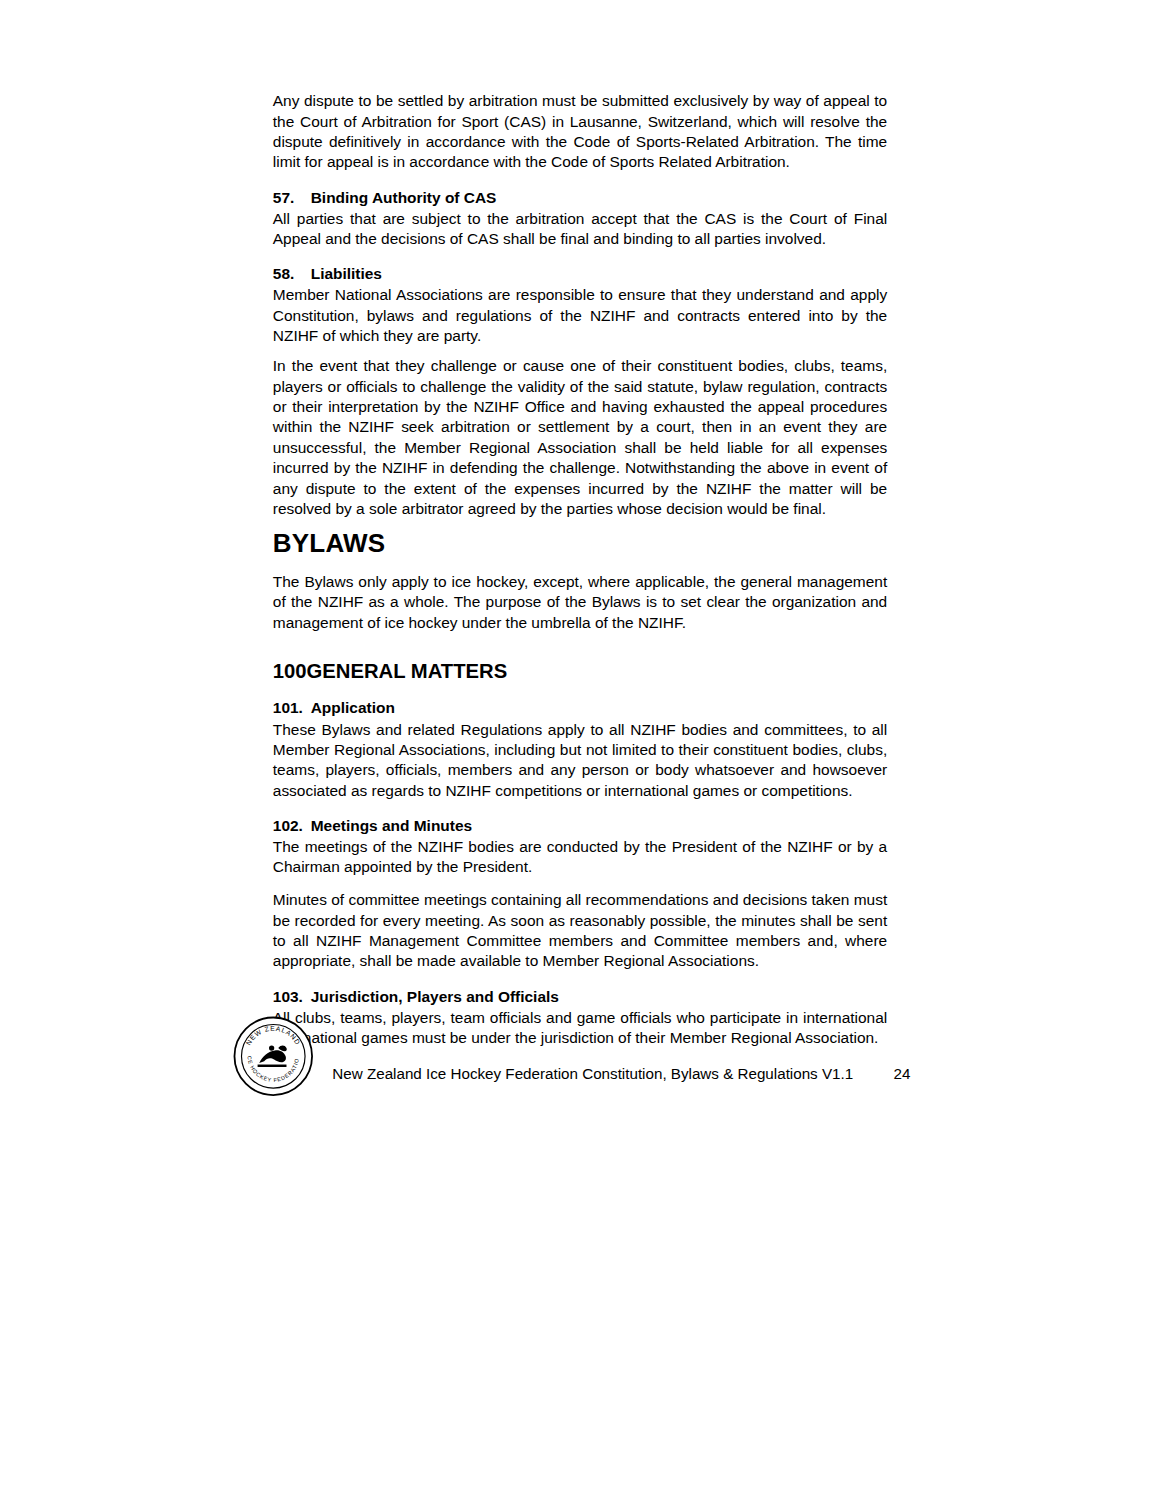Any dispute to be settled by arbitration must be submitted exclusively by way of appeal to the Court of Arbitration for Sport (CAS) in Lausanne, Switzerland, which will resolve the dispute definitively in accordance with the Code of Sports-Related Arbitration. The time limit for appeal is in accordance with the Code of Sports Related Arbitration.
57. Binding Authority of CAS
All parties that are subject to the arbitration accept that the CAS is the Court of Final Appeal and the decisions of CAS shall be final and binding to all parties involved.
58. Liabilities
Member National Associations are responsible to ensure that they understand and apply Constitution, bylaws and regulations of the NZIHF and contracts entered into by the NZIHF of which they are party.
In the event that they challenge or cause one of their constituent bodies, clubs, teams, players or officials to challenge the validity of the said statute, bylaw regulation, contracts or their interpretation by the NZIHF Office and having exhausted the appeal procedures within the NZIHF seek arbitration or settlement by a court, then in an event they are unsuccessful, the Member Regional Association shall be held liable for all expenses incurred by the NZIHF in defending the challenge. Notwithstanding the above in event of any dispute to the extent of the expenses incurred by the NZIHF the matter will be resolved by a sole arbitrator agreed by the parties whose decision would be final.
BYLAWS
The Bylaws only apply to ice hockey, except, where applicable, the general management of the NZIHF as a whole. The purpose of the Bylaws is to set clear the organization and management of ice hockey under the umbrella of the NZIHF.
100 GENERAL MATTERS
101. Application
These Bylaws and related Regulations apply to all NZIHF bodies and committees, to all Member Regional Associations, including but not limited to their constituent bodies, clubs, teams, players, officials, members and any person or body whatsoever and howsoever associated as regards to NZIHF competitions or international games or competitions.
102. Meetings and Minutes
The meetings of the NZIHF bodies are conducted by the President of the NZIHF or by a Chairman appointed by the President.
Minutes of committee meetings containing all recommendations and decisions taken must be recorded for every meeting. As soon as reasonably possible, the minutes shall be sent to all NZIHF Management Committee members and Committee members and, where appropriate, shall be made available to Member Regional Associations.
103. Jurisdiction, Players and Officials
All clubs, teams, players, team officials and game officials who participate in international and national games must be under the jurisdiction of their Member Regional Association.
NEW ZEALAND ICE HOCKEY FEDERATION
New Zealand Ice Hockey Federation Constitution, Bylaws & Regulations V1.124